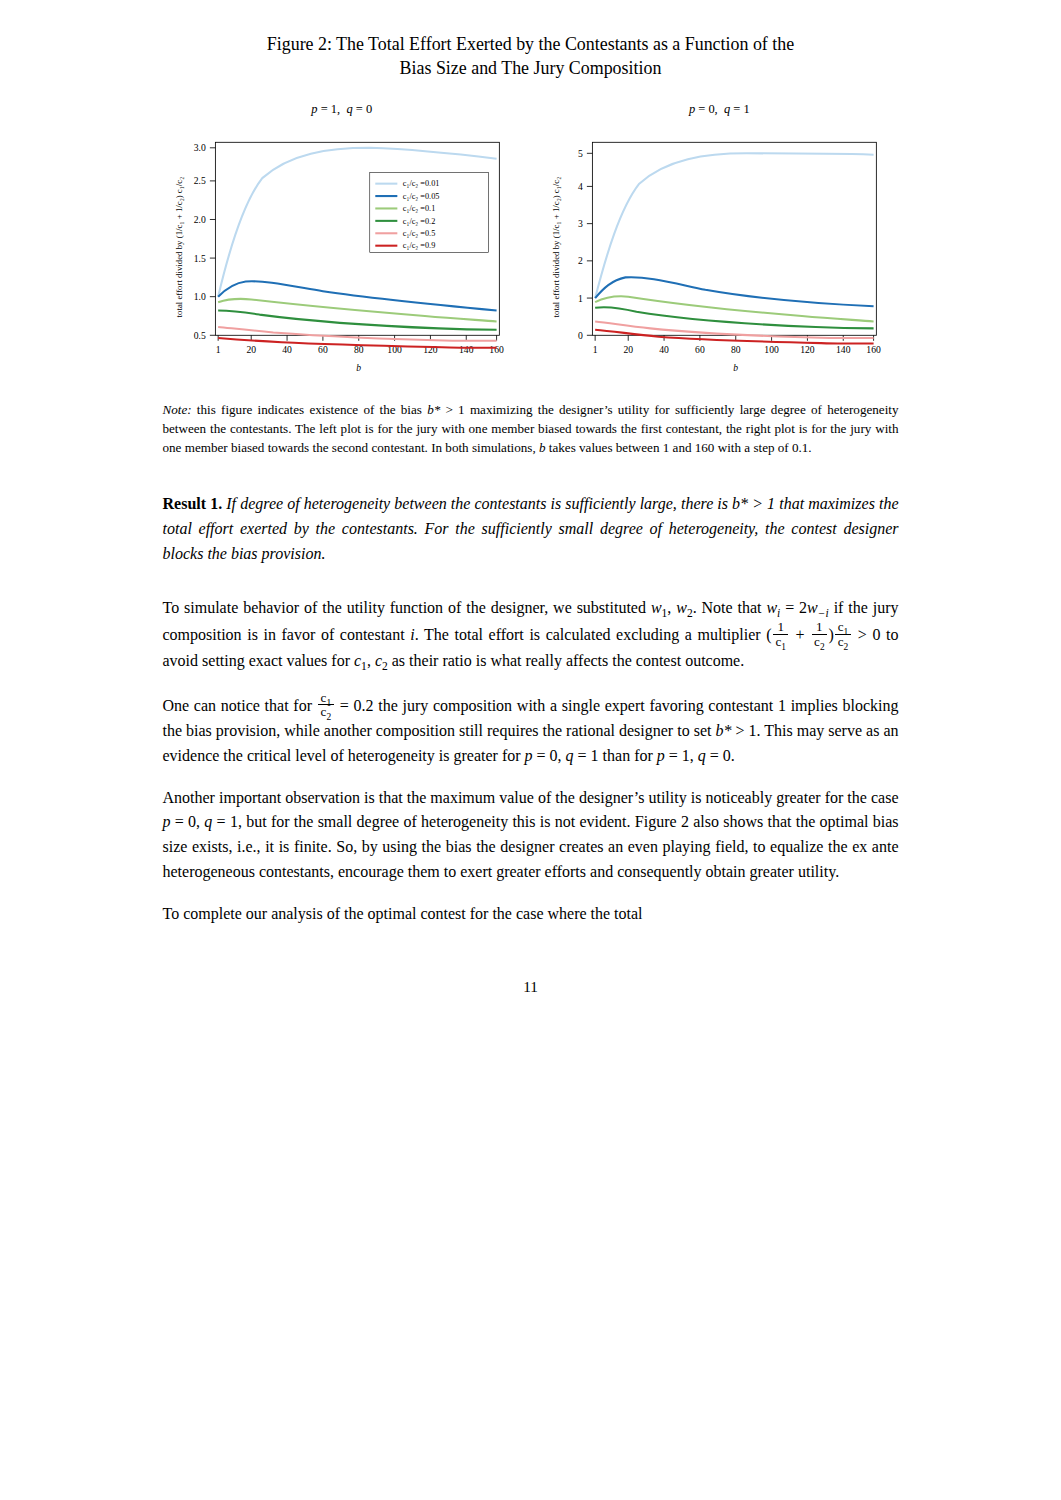Figure 2: The Total Effort Exerted by the Contestants as a Function of the
Bias Size and The Jury Composition
p = 1, q = 0
0.5 1.0 1.5 2.0 2.5 3.0 1 20 40 60 80 100 120 140 160 b total effort divided by (1/c₁ + 1/c₂) c₁/c₂ c₁/c₂ =0.01 c₁/c₂ =0.05 c₁/c₂ =0.1 c₁/c₂ =0.2 c₁/c₂ =0.5 c₁/c₂ =0.9
p = 0, q = 1
0 1 2 3 4 5 1 20 40 60 80 100 120 140 160 b total effort divided by (1/c₁ + 1/c₂) c₁/c₂
Note: this figure indicates existence of the bias b* > 1 maximizing the designer’s utility for sufficiently large degree of heterogeneity between the contestants. The left plot is for the jury with one member biased towards the first contestant, the right plot is for the jury with one member biased towards the second contestant. In both simulations, b takes values between 1 and 160 with a step of 0.1.
Result 1. If degree of heterogeneity between the contestants is sufficiently large, there is b* > 1 that maximizes the total effort exerted by the contestants. For the sufficiently small degree of heterogeneity, the contest designer blocks the bias provision.
To simulate behavior of the utility function of the designer, we substituted w1, w2. Note that wi = 2w−i if the jury composition is in favor of contestant i. The total effort is calculated excluding a multiplier (1 c1 + 1 c2)c1 c2 > 0 to avoid setting exact values for c1, c2 as their ratio is what really affects the contest outcome.
One can notice that for c1 c2 = 0.2 the jury composition with a single expert favoring contestant 1 implies blocking the bias provision, while another composition still requires the rational designer to set b* > 1. This may serve as an evidence the critical level of heterogeneity is greater for p = 0, q = 1 than for p = 1, q = 0.
Another important observation is that the maximum value of the designer’s utility is noticeably greater for the case p = 0, q = 1, but for the small degree of heterogeneity this is not evident. Figure 2 also shows that the optimal bias size exists, i.e., it is finite. So, by using the bias the designer creates an even playing field, to equalize the ex ante heterogeneous contestants, encourage them to exert greater efforts and consequently obtain greater utility.
To complete our analysis of the optimal contest for the case where the total
11